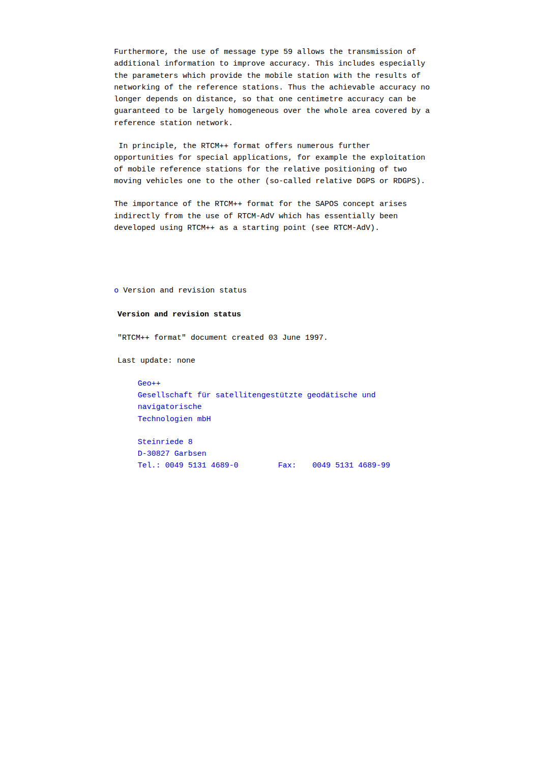Furthermore, the use of message type 59 allows the transmission of additional information to improve accuracy. This includes especially the parameters which provide the mobile station with the results of networking of the reference stations. Thus the achievable accuracy no longer depends on distance, so that one centimetre accuracy can be guaranteed to be largely homogeneous over the whole area covered by a reference station network.
In principle, the RTCM++ format offers numerous further opportunities for special applications, for example the exploitation of mobile reference stations for the relative positioning of two moving vehicles one to the other (so-called relative DGPS or RDGPS).
The importance of the RTCM++ format for the SAPOS concept arises indirectly from the use of RTCM-AdV which has essentially been developed using RTCM++ as a starting point (see RTCM-AdV).
o Version and revision status
Version and revision status
"RTCM++ format" document created 03 June 1997.
Last update: none
Geo++
Gesellschaft für satellitengestützte geodätische und navigatorische
Technologien mbH
Steinriede 8
D-30827 Garbsen
Tel.: 0049 5131 4689-0 Fax: 0049 5131 4689-99